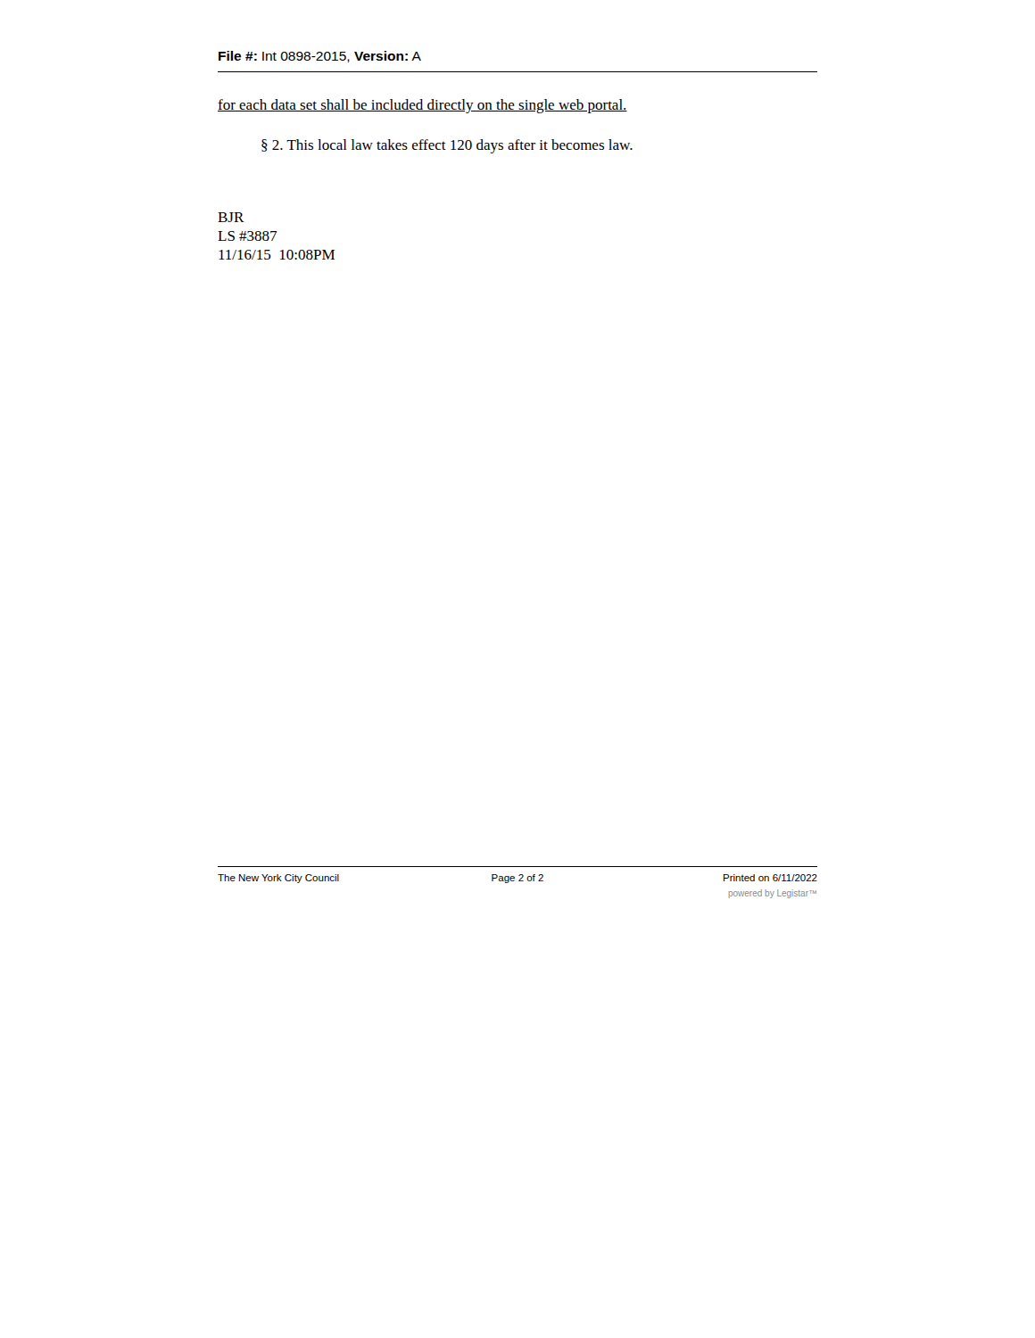File #: Int 0898-2015, Version: A
for each data set shall be included directly on the single web portal.
§ 2. This local law takes effect 120 days after it becomes law.
BJR
LS #3887
11/16/15 10:08PM
The New York City Council
Page 2 of 2
Printed on 6/11/2022
powered by Legistar™